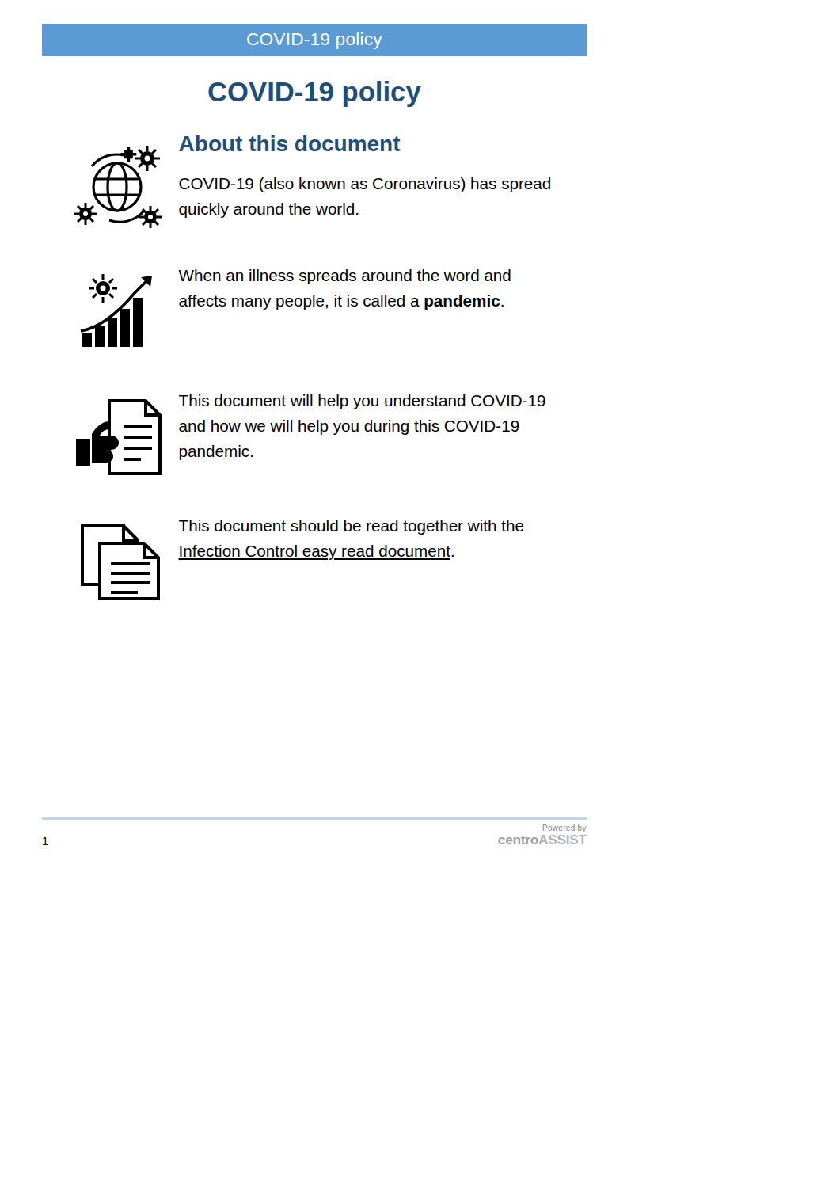COVID-19 policy
COVID-19 policy
About this document
COVID-19 (also known as Coronavirus) has spread quickly around the world.
When an illness spreads around the word and affects many people, it is called a pandemic.
This document will help you understand COVID-19 and how we will help you during this COVID-19 pandemic.
This document should be read together with the Infection Control easy read document.
1
Powered by
centro ASSIST